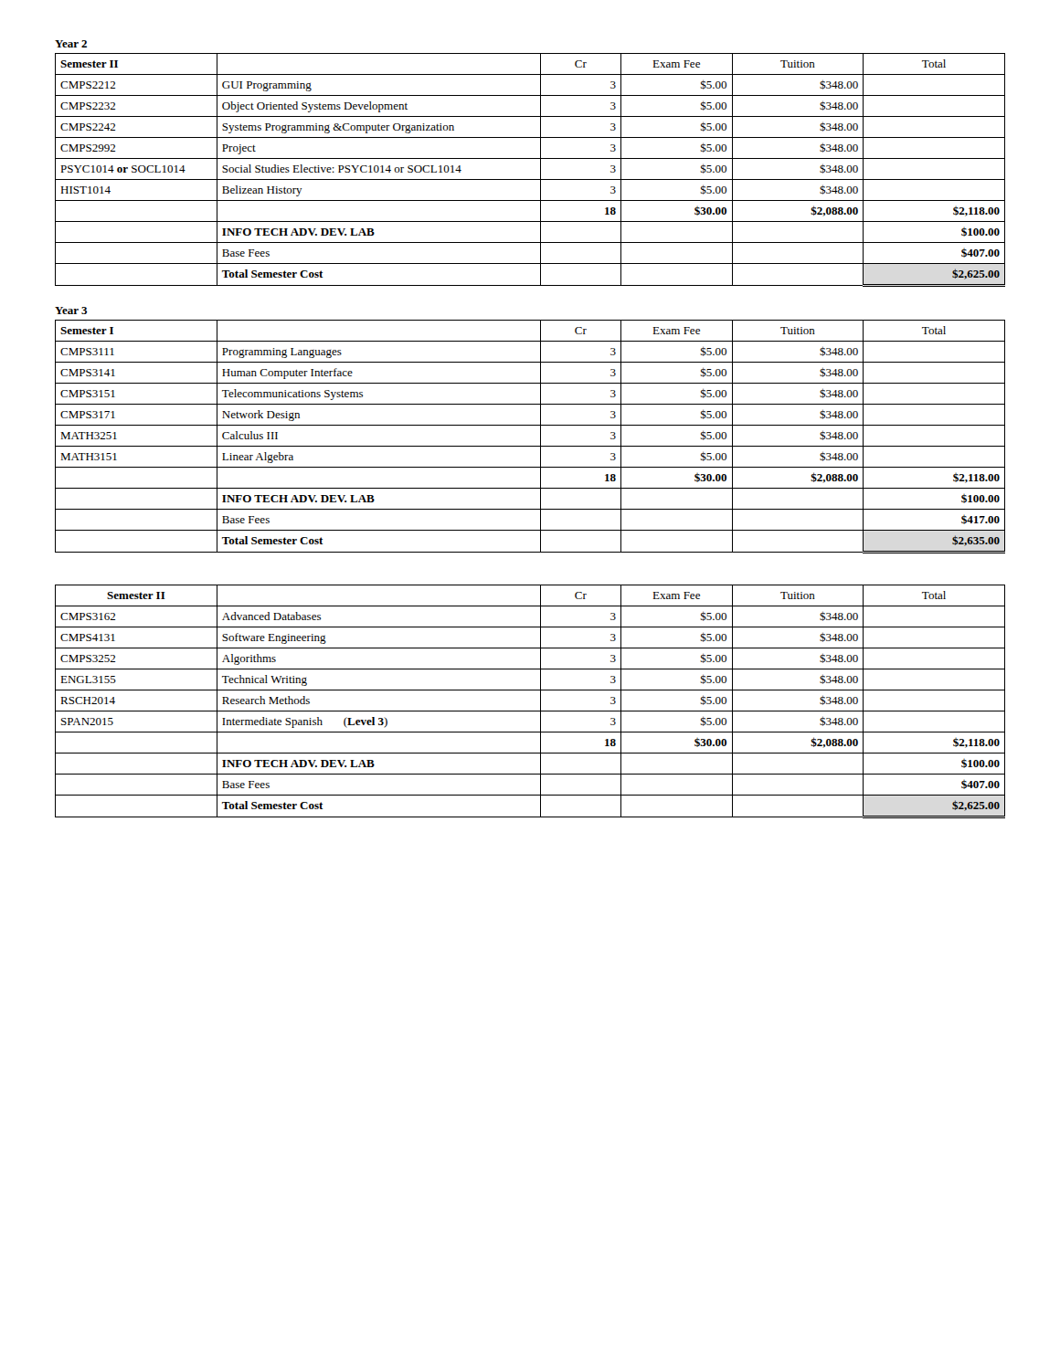Year 2
| Semester II | | Cr | Exam Fee | Tuition | Total |
| CMPS2212 | GUI Programming | 3 | $5.00 | $348.00 | |
| CMPS2232 | Object Oriented Systems Development | 3 | $5.00 | $348.00 | |
| CMPS2242 | Systems Programming &Computer Organization | 3 | $5.00 | $348.00 | |
| CMPS2992 | Project | 3 | $5.00 | $348.00 | |
| PSYC1014 or SOCL1014 | Social Studies Elective: PSYC1014 or SOCL1014 | 3 | $5.00 | $348.00 | |
| HIST1014 | Belizean History | 3 | $5.00 | $348.00 | |
| | | 18 | $30.00 | $2,088.00 | $2,118.00 |
| | INFO TECH ADV. DEV. LAB | | | | $100.00 |
| | Base Fees | | | | $407.00 |
| | Total Semester Cost | | | | $2,625.00 |
Year 3
| Semester I | | Cr | Exam Fee | Tuition | Total |
| CMPS3111 | Programming Languages | 3 | $5.00 | $348.00 | |
| CMPS3141 | Human Computer Interface | 3 | $5.00 | $348.00 | |
| CMPS3151 | Telecommunications Systems | 3 | $5.00 | $348.00 | |
| CMPS3171 | Network Design | 3 | $5.00 | $348.00 | |
| MATH3251 | Calculus III | 3 | $5.00 | $348.00 | |
| MATH3151 | Linear Algebra | 3 | $5.00 | $348.00 | |
| | | 18 | $30.00 | $2,088.00 | $2,118.00 |
| | INFO TECH ADV. DEV. LAB | | | | $100.00 |
| | Base Fees | | | | $417.00 |
| | Total Semester Cost | | | | $2,635.00 |
| Semester II | | Cr | Exam Fee | Tuition | Total |
| CMPS3162 | Advanced Databases | 3 | $5.00 | $348.00 | |
| CMPS4131 | Software Engineering | 3 | $5.00 | $348.00 | |
| CMPS3252 | Algorithms | 3 | $5.00 | $348.00 | |
| ENGL3155 | Technical Writing | 3 | $5.00 | $348.00 | |
| RSCH2014 | Research Methods | 3 | $5.00 | $348.00 | |
| SPAN2015 | Intermediate Spanish ( Level 3 ) | 3 | $5.00 | $348.00 | |
| | | 18 | $30.00 | $2,088.00 | $2,118.00 |
| | INFO TECH ADV. DEV. LAB | | | | $100.00 |
| | Base Fees | | | | $407.00 |
| | Total Semester Cost | | | | $2,625.00 |